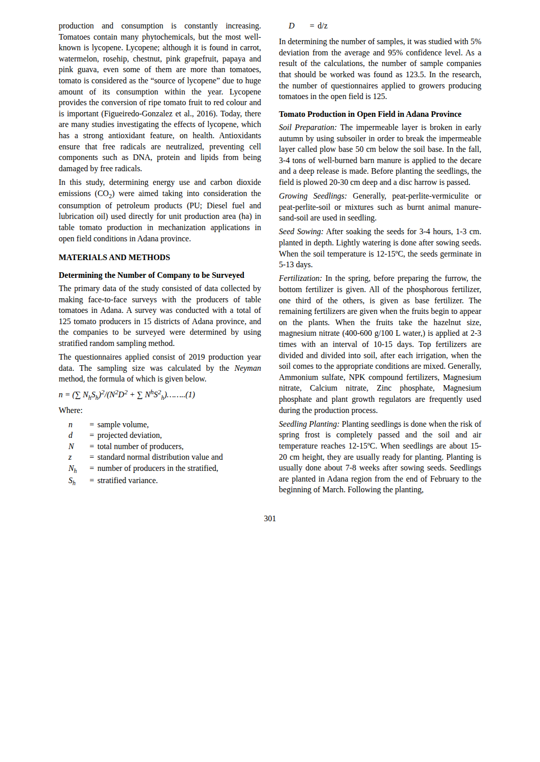production and consumption is constantly increasing. Tomatoes contain many phytochemicals, but the most well-known is lycopene. Lycopene; although it is found in carrot, watermelon, rosehip, chestnut, pink grapefruit, papaya and pink guava, even some of them are more than tomatoes, tomato is considered as the “source of lycopene” due to huge amount of its consumption within the year. Lycopene provides the conversion of ripe tomato fruit to red colour and is important (Figueiredo-Gonzalez et al., 2016). Today, there are many studies investigating the effects of lycopene, which has a strong antioxidant feature, on health. Antioxidants ensure that free radicals are neutralized, preventing cell components such as DNA, protein and lipids from being damaged by free radicals.
In this study, determining energy use and carbon dioxide emissions (CO2) were aimed taking into consideration the consumption of petroleum products (PU; Diesel fuel and lubrication oil) used directly for unit production area (ha) in table tomato production in mechanization applications in open field conditions in Adana province.
MATERIALS AND METHODS
Determining the Number of Company to be Surveyed
The primary data of the study consisted of data collected by making face-to-face surveys with the producers of table tomatoes in Adana. A survey was conducted with a total of 125 tomato producers in 15 districts of Adana province, and the companies to be surveyed were determined by using stratified random sampling method.
The questionnaires applied consist of 2019 production year data. The sampling size was calculated by the Neyman method, the formula of which is given below.
n = (∑ NhSh)2/(N2D2 + ∑ NhS2h)……..(1)
Where:
n
=
sample volume,
d
=
projected deviation,
N
=
total number of producers,
z
=
standard normal distribution value and
Nh
=
number of producers in the stratified,
Sh
=
stratified variance.
D
=
d/z
In determining the number of samples, it was studied with 5% deviation from the average and 95% confidence level. As a result of the calculations, the number of sample companies that should be worked was found as 123.5. In the research, the number of questionnaires applied to growers producing tomatoes in the open field is 125.
Tomato Production in Open Field in Adana Province
Soil Preparation: The impermeable layer is broken in early autumn by using subsoiler in order to break the impermeable layer called plow base 50 cm below the soil base. In the fall, 3-4 tons of well-burned barn manure is applied to the decare and a deep release is made. Before planting the seedlings, the field is plowed 20-30 cm deep and a disc harrow is passed.
Growing Seedlings: Generally, peat-perlite-vermiculite or peat-perlite-soil or mixtures such as burnt animal manure-sand-soil are used in seedling.
Seed Sowing: After soaking the seeds for 3-4 hours, 1-3 cm. planted in depth. Lightly watering is done after sowing seeds. When the soil temperature is 12-15ºC, the seeds germinate in 5-13 days.
Fertilization: In the spring, before preparing the furrow, the bottom fertilizer is given. All of the phosphorous fertilizer, one third of the others, is given as base fertilizer. The remaining fertilizers are given when the fruits begin to appear on the plants. When the fruits take the hazelnut size, magnesium nitrate (400-600 g/100 L water,) is applied at 2-3 times with an interval of 10-15 days. Top fertilizers are divided and divided into soil, after each irrigation, when the soil comes to the appropriate conditions are mixed. Generally, Ammonium sulfate, NPK compound fertilizers, Magnesium nitrate, Calcium nitrate, Zinc phosphate, Magnesium phosphate and plant growth regulators are frequently used during the production process.
Seedling Planting: Planting seedlings is done when the risk of spring frost is completely passed and the soil and air temperature reaches 12-15ºC. When seedlings are about 15-20 cm height, they are usually ready for planting. Planting is usually done about 7-8 weeks after sowing seeds. Seedlings are planted in Adana region from the end of February to the beginning of March. Following the planting,
301